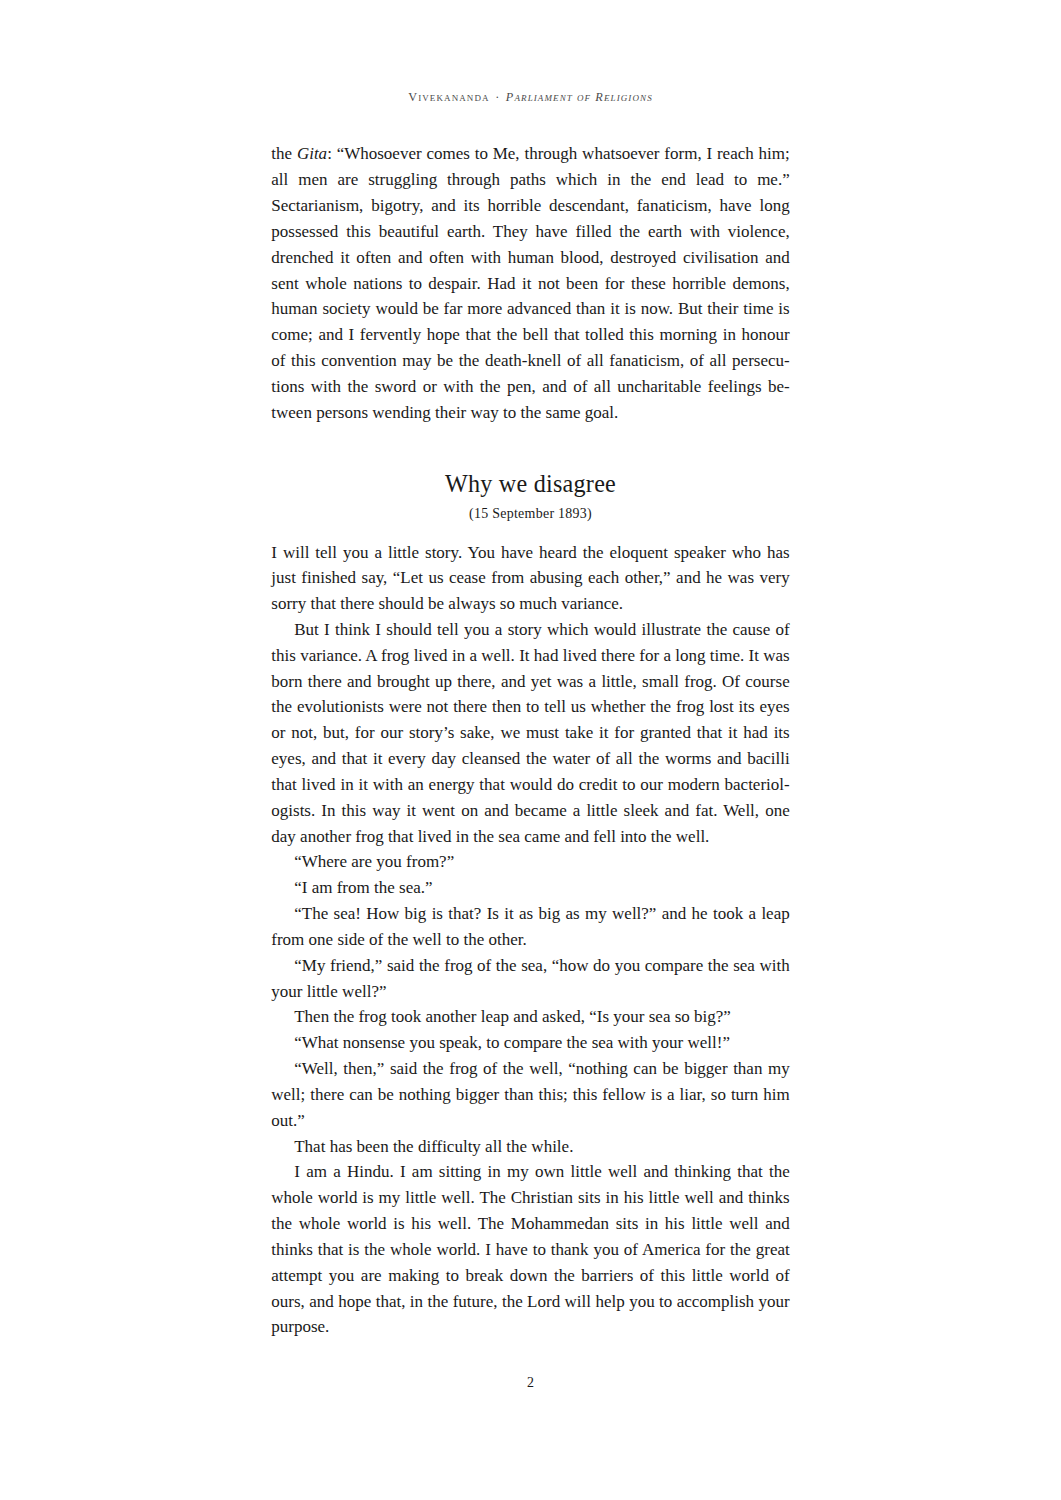Vivekananda·Parliament of Religions
the Gita: “Whosoever comes to Me, through whatsoever form, I reach him; all men are struggling through paths which in the end lead to me.” Sectarianism, bigotry, and its horrible descendant, fanaticism, have long possessed this beautiful earth. They have filled the earth with violence, drenched it often and often with human blood, destroyed civilisation and sent whole nations to despair. Had it not been for these horrible demons, human society would be far more advanced than it is now. But their time is come; and I fervently hope that the bell that tolled this morning in honour of this convention may be the death-knell of all fanaticism, of all persecutions with the sword or with the pen, and of all uncharitable feelings between persons wending their way to the same goal.
Why we disagree
(15 September 1893)
I will tell you a little story. You have heard the eloquent speaker who has just finished say, “Let us cease from abusing each other,” and he was very sorry that there should be always so much variance.
But I think I should tell you a story which would illustrate the cause of this variance. A frog lived in a well. It had lived there for a long time. It was born there and brought up there, and yet was a little, small frog. Of course the evolutionists were not there then to tell us whether the frog lost its eyes or not, but, for our story’s sake, we must take it for granted that it had its eyes, and that it every day cleansed the water of all the worms and bacilli that lived in it with an energy that would do credit to our modern bacteriologists. In this way it went on and became a little sleek and fat. Well, one day another frog that lived in the sea came and fell into the well.
“Where are you from?”
“I am from the sea.”
“The sea! How big is that? Is it as big as my well?” and he took a leap from one side of the well to the other.
“My friend,” said the frog of the sea, “how do you compare the sea with your little well?”
Then the frog took another leap and asked, “Is your sea so big?”
“What nonsense you speak, to compare the sea with your well!”
“Well, then,” said the frog of the well, “nothing can be bigger than my well; there can be nothing bigger than this; this fellow is a liar, so turn him out.”
That has been the difficulty all the while.
I am a Hindu. I am sitting in my own little well and thinking that the whole world is my little well. The Christian sits in his little well and thinks the whole world is his well. The Mohammedan sits in his little well and thinks that is the whole world. I have to thank you of America for the great attempt you are making to break down the barriers of this little world of ours, and hope that, in the future, the Lord will help you to accomplish your purpose.
2